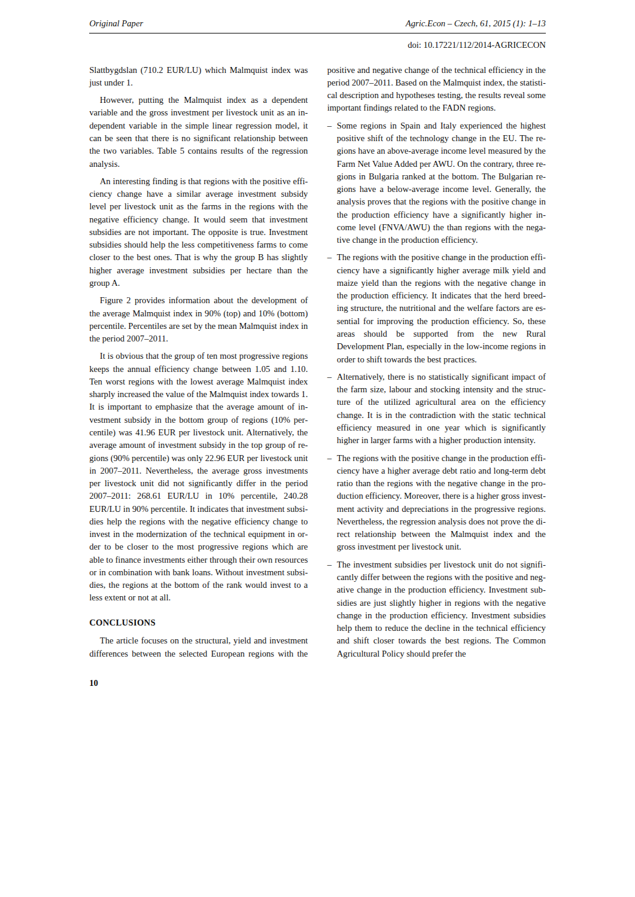Original Paper Agric.Econ – Czech, 61, 2015 (1): 1–13
doi: 10.17221/112/2014-AGRICECON
Slattbygdslan (710.2 EUR/LU) which Malmquist index was just under 1.
However, putting the Malmquist index as a dependent variable and the gross investment per livestock unit as an independent variable in the simple linear regression model, it can be seen that there is no significant relationship between the two variables. Table 5 contains results of the regression analysis.
An interesting finding is that regions with the positive efficiency change have a similar average investment subsidy level per livestock unit as the farms in the regions with the negative efficiency change. It would seem that investment subsidies are not important. The opposite is true. Investment subsidies should help the less competitiveness farms to come closer to the best ones. That is why the group B has slightly higher average investment subsidies per hectare than the group A.
Figure 2 provides information about the development of the average Malmquist index in 90% (top) and 10% (bottom) percentile. Percentiles are set by the mean Malmquist index in the period 2007–2011.
It is obvious that the group of ten most progressive regions keeps the annual efficiency change between 1.05 and 1.10. Ten worst regions with the lowest average Malmquist index sharply increased the value of the Malmquist index towards 1. It is important to emphasize that the average amount of investment subsidy in the bottom group of regions (10% percentile) was 41.96 EUR per livestock unit. Alternatively, the average amount of investment subsidy in the top group of regions (90% percentile) was only 22.96 EUR per livestock unit in 2007–2011. Nevertheless, the average gross investments per livestock unit did not significantly differ in the period 2007–2011: 268.61 EUR/LU in 10% percentile, 240.28 EUR/LU in 90% percentile. It indicates that investment subsidies help the regions with the negative efficiency change to invest in the modernization of the technical equipment in order to be closer to the most progressive regions which are able to finance investments either through their own resources or in combination with bank loans. Without investment subsidies, the regions at the bottom of the rank would invest to a less extent or not at all.
Conclusions
The article focuses on the structural, yield and investment differences between the selected European regions with the positive and negative change of the technical efficiency in the period 2007–2011. Based on the Malmquist index, the statistical description and hypotheses testing, the results reveal some important findings related to the FADN regions.
Some regions in Spain and Italy experienced the highest positive shift of the technology change in the EU. The regions have an above-average income level measured by the Farm Net Value Added per AWU. On the contrary, three regions in Bulgaria ranked at the bottom. The Bulgarian regions have a below-average income level. Generally, the analysis proves that the regions with the positive change in the production efficiency have a significantly higher income level (FNVA/AWU) the than regions with the negative change in the production efficiency.
The regions with the positive change in the production efficiency have a significantly higher average milk yield and maize yield than the regions with the negative change in the production efficiency. It indicates that the herd breeding structure, the nutritional and the welfare factors are essential for improving the production efficiency. So, these areas should be supported from the new Rural Development Plan, especially in the low-income regions in order to shift towards the best practices.
Alternatively, there is no statistically significant impact of the farm size, labour and stocking intensity and the structure of the utilized agricultural area on the efficiency change. It is in the contradiction with the static technical efficiency measured in one year which is significantly higher in larger farms with a higher production intensity.
The regions with the positive change in the production efficiency have a higher average debt ratio and long-term debt ratio than the regions with the negative change in the production efficiency. Moreover, there is a higher gross investment activity and depreciations in the progressive regions. Nevertheless, the regression analysis does not prove the direct relationship between the Malmquist index and the gross investment per livestock unit.
The investment subsidies per livestock unit do not significantly differ between the regions with the positive and negative change in the production efficiency. Investment subsidies are just slightly higher in regions with the negative change in the production efficiency. Investment subsidies help them to reduce the decline in the technical efficiency and shift closer towards the best regions. The Common Agricultural Policy should prefer the
10